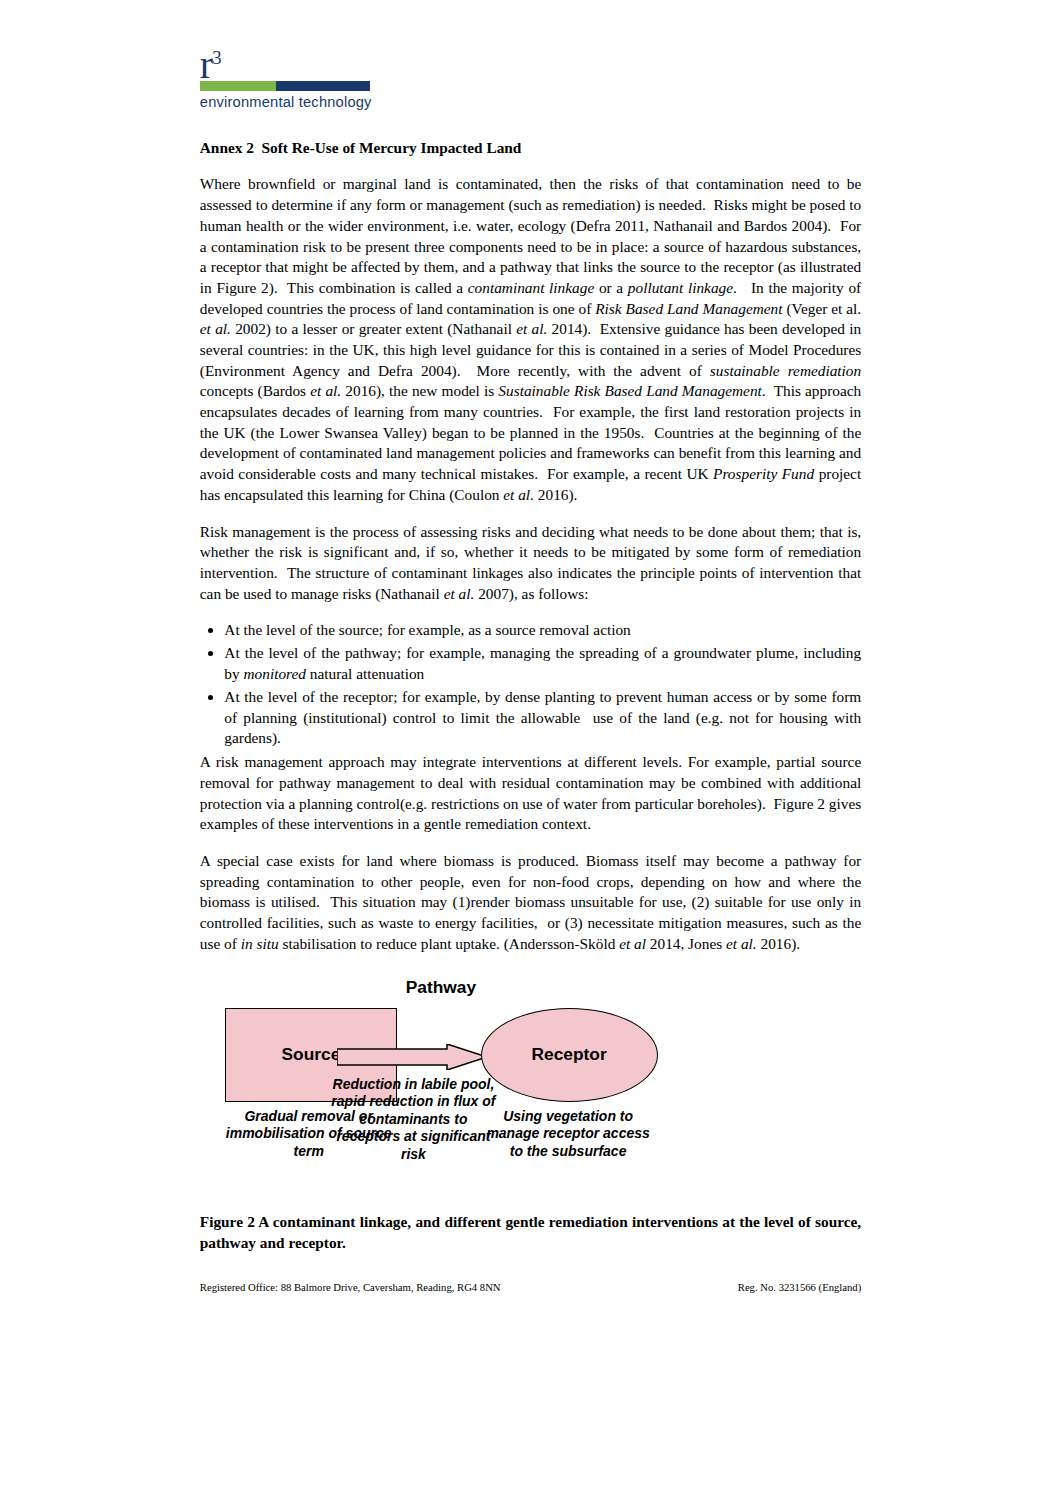r3
environmental technology
Annex 2 Soft Re-Use of Mercury Impacted Land
Where brownfield or marginal land is contaminated, then the risks of that contamination need to be assessed to determine if any form or management (such as remediation) is needed. Risks might be posed to human health or the wider environment, i.e. water, ecology (Defra 2011, Nathanail and Bardos 2004). For a contamination risk to be present three components need to be in place: a source of hazardous substances, a receptor that might be affected by them, and a pathway that links the source to the receptor (as illustrated in Figure 2). This combination is called a contaminant linkage or a pollutant linkage. In the majority of developed countries the process of land contamination is one of Risk Based Land Management (Veger et al. et al. 2002) to a lesser or greater extent (Nathanail et al. 2014). Extensive guidance has been developed in several countries: in the UK, this high level guidance for this is contained in a series of Model Procedures (Environment Agency and Defra 2004). More recently, with the advent of sustainable remediation concepts (Bardos et al. 2016), the new model is Sustainable Risk Based Land Management. This approach encapsulates decades of learning from many countries. For example, the first land restoration projects in the UK (the Lower Swansea Valley) began to be planned in the 1950s. Countries at the beginning of the development of contaminated land management policies and frameworks can benefit from this learning and avoid considerable costs and many technical mistakes. For example, a recent UK Prosperity Fund project has encapsulated this learning for China (Coulon et al. 2016).
Risk management is the process of assessing risks and deciding what needs to be done about them; that is, whether the risk is significant and, if so, whether it needs to be mitigated by some form of remediation intervention. The structure of contaminant linkages also indicates the principle points of intervention that can be used to manage risks (Nathanail et al. 2007), as follows:
At the level of the source; for example, as a source removal action
At the level of the pathway; for example, managing the spreading of a groundwater plume, including by monitored natural attenuation
At the level of the receptor; for example, by dense planting to prevent human access or by some form of planning (institutional) control to limit the allowable use of the land (e.g. not for housing with gardens).
A risk management approach may integrate interventions at different levels. For example, partial source removal for pathway management to deal with residual contamination may be combined with additional protection via a planning control(e.g. restrictions on use of water from particular boreholes). Figure 2 gives examples of these interventions in a gentle remediation context.
A special case exists for land where biomass is produced. Biomass itself may become a pathway for spreading contamination to other people, even for non-food crops, depending on how and where the biomass is utilised. This situation may (1)render biomass unsuitable for use, (2) suitable for use only in controlled facilities, such as waste to energy facilities, or (3) necessitate mitigation measures, such as the use of in situ stabilisation to reduce plant uptake. (Andersson-Sköld et al 2014, Jones et al. 2016).
Pathway
Source
Receptor
Gradual removal or immobilisation of source term
Reduction in labile pool, rapid reduction in flux of contaminants to receptors at significant risk
Using vegetation to manage receptor access to the subsurface
Figure 2 A contaminant linkage, and different gentle remediation interventions at the level of source, pathway and receptor.
Registered Office: 88 Balmore Drive, Caversham, Reading, RG4 8NN Reg. No. 3231566 (England)